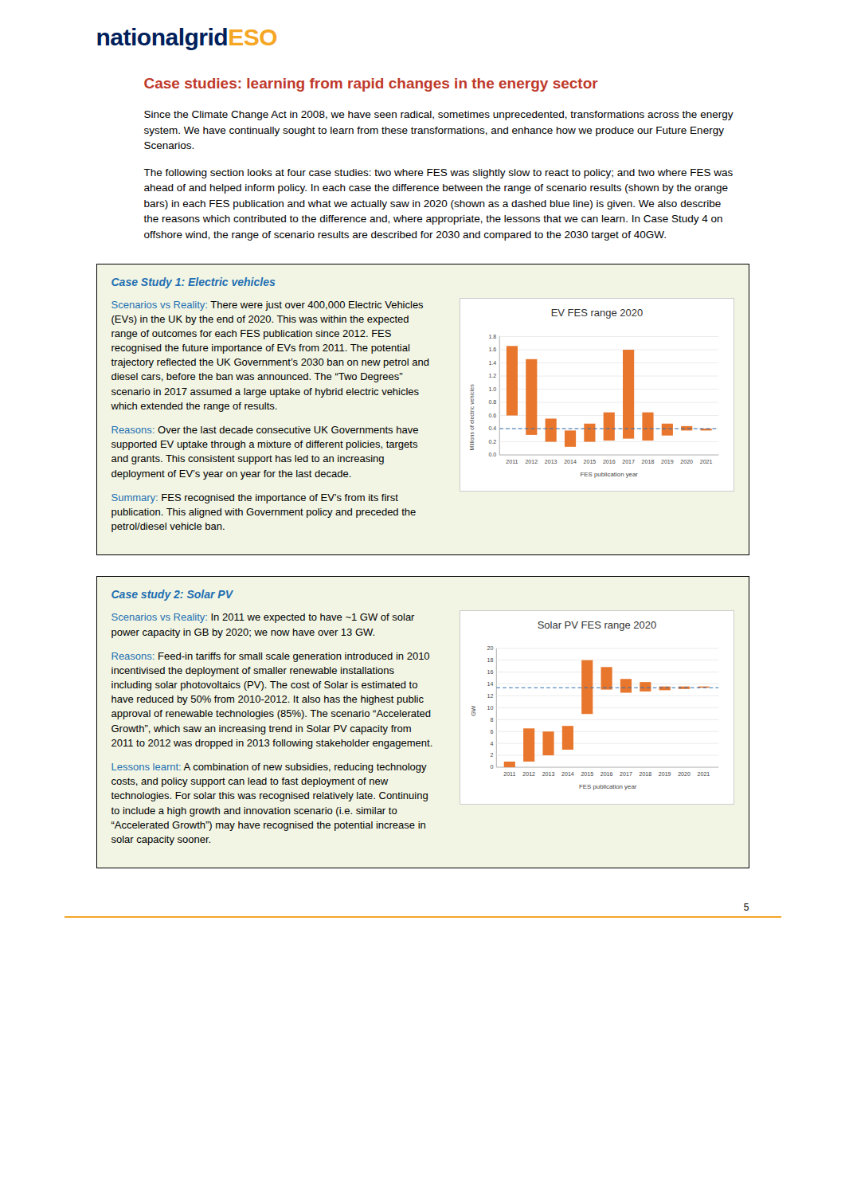national grid ESO
Case studies: learning from rapid changes in the energy sector
Since the Climate Change Act in 2008, we have seen radical, sometimes unprecedented, transformations across the energy system. We have continually sought to learn from these transformations, and enhance how we produce our Future Energy Scenarios.
The following section looks at four case studies: two where FES was slightly slow to react to policy; and two where FES was ahead of and helped inform policy. In each case the difference between the range of scenario results (shown by the orange bars) in each FES publication and what we actually saw in 2020 (shown as a dashed blue line) is given. We also describe the reasons which contributed to the difference and, where appropriate, the lessons that we can learn. In Case Study 4 on offshore wind, the range of scenario results are described for 2030 and compared to the 2030 target of 40GW.
Case Study 1: Electric vehicles
Scenarios vs Reality: There were just over 400,000 Electric Vehicles (EVs) in the UK by the end of 2020. This was within the expected range of outcomes for each FES publication since 2012. FES recognised the future importance of EVs from 2011. The potential trajectory reflected the UK Government’s 2030 ban on new petrol and diesel cars, before the ban was announced. The “Two Degrees” scenario in 2017 assumed a large uptake of hybrid electric vehicles which extended the range of results.
Reasons: Over the last decade consecutive UK Governments have supported EV uptake through a mixture of different policies, targets and grants. This consistent support has led to an increasing deployment of EV’s year on year for the last decade.
Summary: FES recognised the importance of EV’s from its first publication. This aligned with Government policy and preceded the petrol/diesel vehicle ban.
EV FES range 2020
Millions of electric vehicles 0.0 0.2 0.4 0.6 0.8 1.0 1.2 1.4 1.6 1.8 2011 2012 2013 2014 2015 2016 2017 2018 2019 2020 2021 FES publication year
Case study 2: Solar PV
Scenarios vs Reality: In 2011 we expected to have ~1 GW of solar power capacity in GB by 2020; we now have over 13 GW.
Reasons: Feed-in tariffs for small scale generation introduced in 2010 incentivised the deployment of smaller renewable installations including solar photovoltaics (PV). The cost of Solar is estimated to have reduced by 50% from 2010-2012. It also has the highest public approval of renewable technologies (85%). The scenario “Accelerated Growth”, which saw an increasing trend in Solar PV capacity from 2011 to 2012 was dropped in 2013 following stakeholder engagement.
Lessons learnt: A combination of new subsidies, reducing technology costs, and policy support can lead to fast deployment of new technologies. For solar this was recognised relatively late. Continuing to include a high growth and innovation scenario (i.e. similar to “Accelerated Growth”) may have recognised the potential increase in solar capacity sooner.
Solar PV FES range 2020
GW 0 2 4 6 8 10 12 14 16 18 20 2011 2012 2013 2014 2015 2016 2017 2018 2019 2020 2021 FES publication year
5